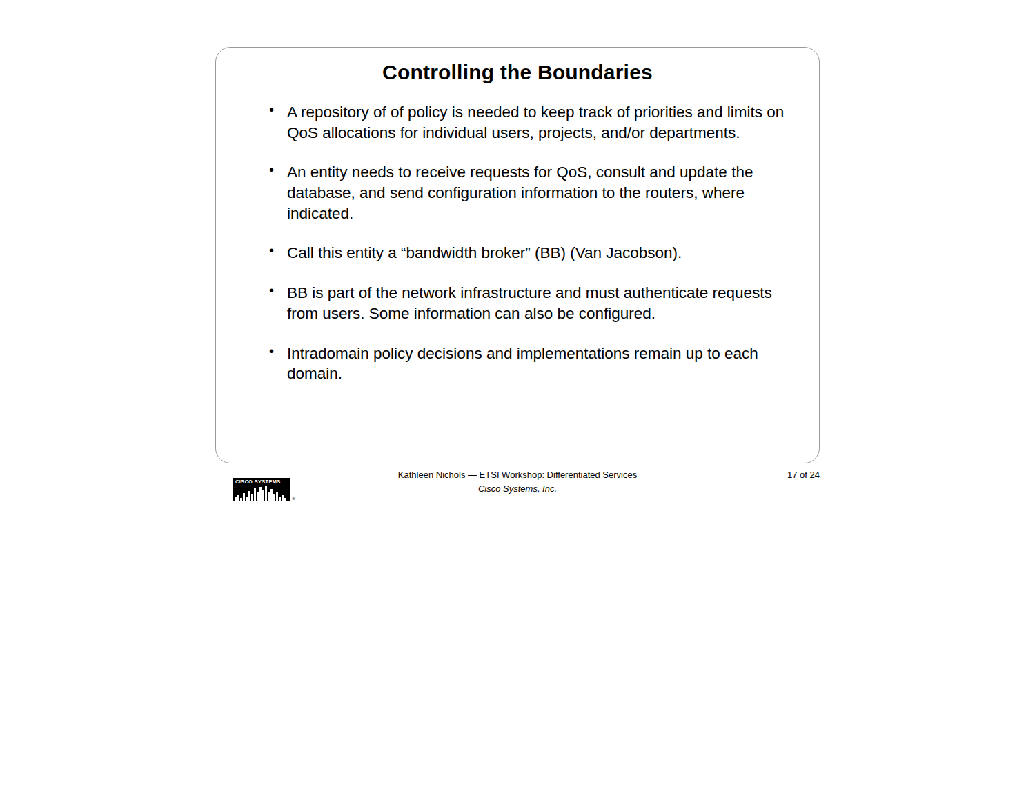Controlling the Boundaries
A repository of of policy is needed to keep track of priorities and limits on QoS allocations for individual users, projects, and/or departments.
An entity needs to receive requests for QoS, consult and update the database, and send configuration information to the routers, where indicated.
Call this entity a “bandwidth broker” (BB) (Van Jacobson).
BB is part of the network infrastructure and must authenticate requests from users. Some information can also be configured.
Intradomain policy decisions and implementations remain up to each domain.
CISCO SYSTEMS ®
Kathleen Nichols — ETSI Workshop: Differentiated Services
Cisco Systems, Inc.
17 of 24